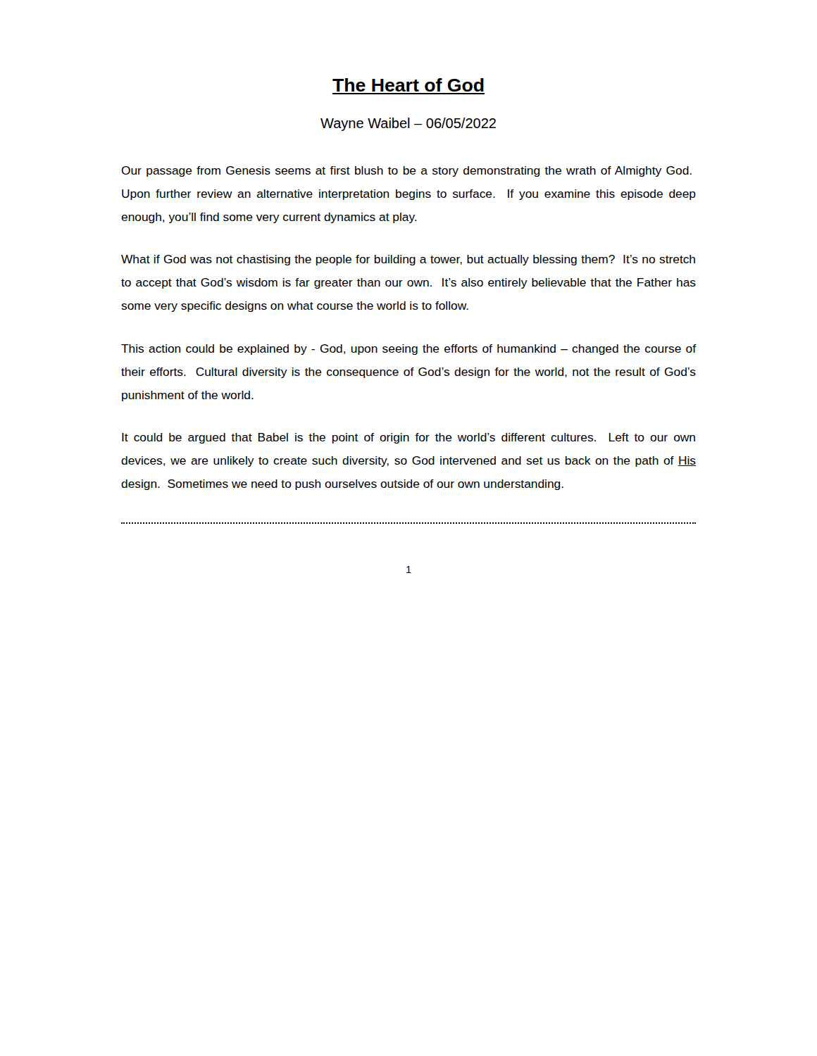The Heart of God
Wayne Waibel – 06/05/2022
Our passage from Genesis seems at first blush to be a story demonstrating the wrath of Almighty God. Upon further review an alternative interpretation begins to surface. If you examine this episode deep enough, you’ll find some very current dynamics at play.
What if God was not chastising the people for building a tower, but actually blessing them? It’s no stretch to accept that God’s wisdom is far greater than our own. It’s also entirely believable that the Father has some very specific designs on what course the world is to follow.
This action could be explained by - God, upon seeing the efforts of humankind – changed the course of their efforts. Cultural diversity is the consequence of God’s design for the world, not the result of God’s punishment of the world.
It could be argued that Babel is the point of origin for the world’s different cultures. Left to our own devices, we are unlikely to create such diversity, so God intervened and set us back on the path of His design. Sometimes we need to push ourselves outside of our own understanding.
1